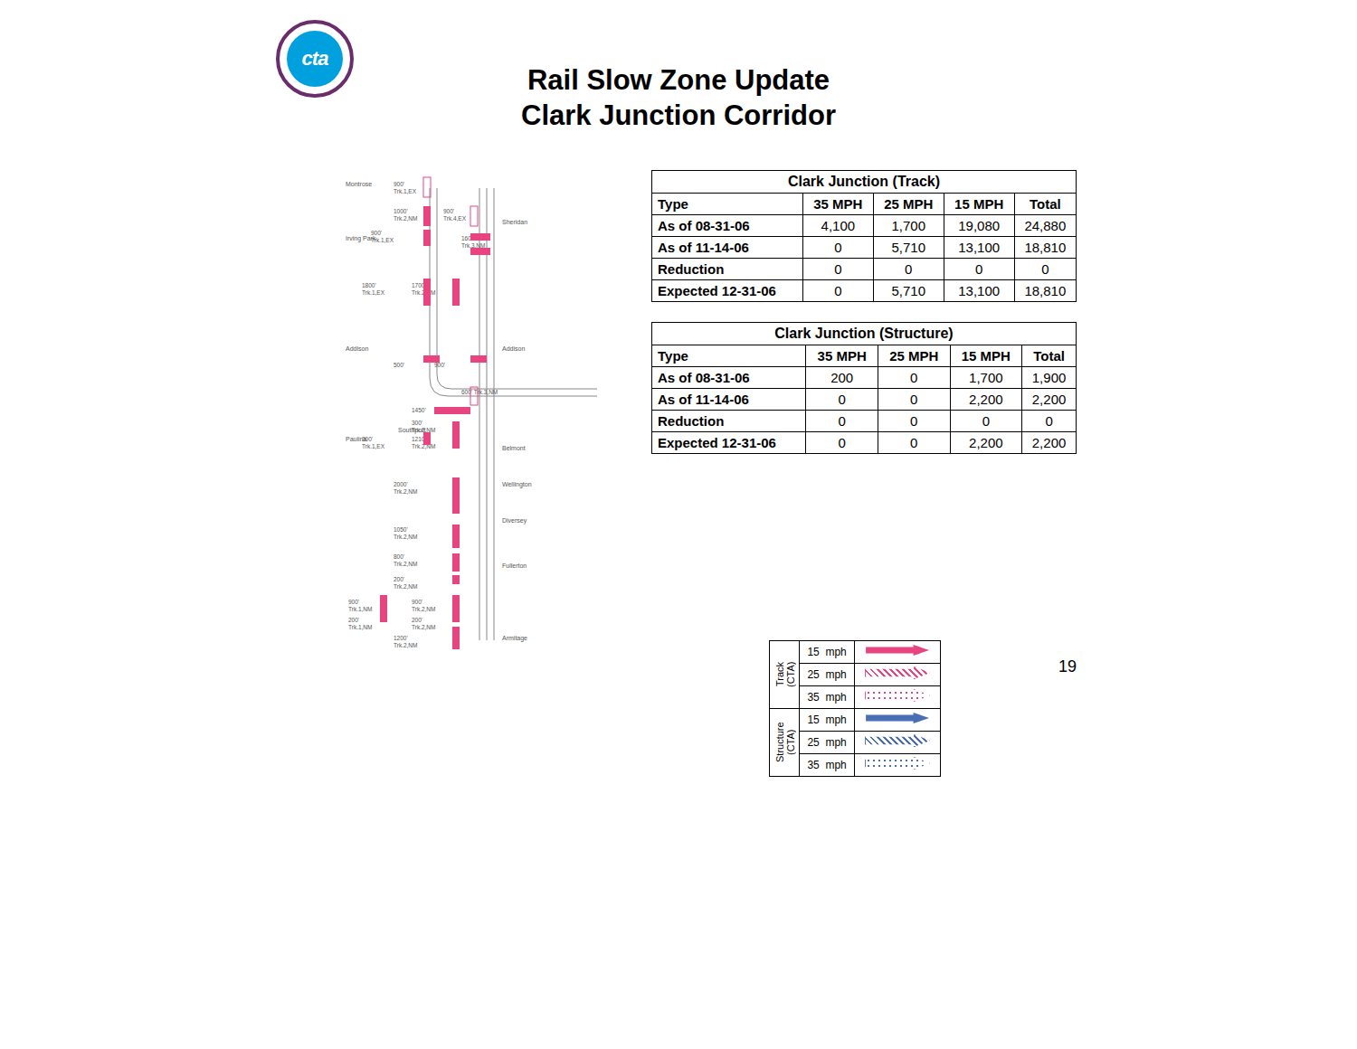cta
Rail Slow Zone Update
Clark Junction Corridor
Montrose Irving Park Addison Paulina Southport Sheridan Addison Belmont Wellington Diversey Fullerton Armitage 900' Trk.1,EX 1000' Trk.2,NM 900' Trk.4,EX 900' Trk.1,EX 1600' Trk.3,NM 1800' Trk.1,EX 1700' Trk.2,NM 500' 900' 600' Trk.3,NM 1450' 300' Trk.2,NM 1210' Trk.2,NM 300' Trk.1,EX 2000' Trk.2,NM 1050' Trk.2,NM 800' Trk.2,NM 200' Trk.2,NM 900' Trk.1,NM 200' Trk.1,NM 900' Trk.2,NM 200' Trk.2,NM 1200' Trk.2,NM
Clark Junction (Track)
| Type | 35 MPH | 25 MPH | 15 MPH | Total |
| --- | --- | --- | --- | --- |
| As of 08-31-06 | 4,100 | 1,700 | 19,080 | 24,880 |
| As of 11-14-06 | 0 | 5,710 | 13,100 | 18,810 |
| Reduction | 0 | 0 | 0 | 0 |
| Expected 12-31-06 | 0 | 5,710 | 13,100 | 18,810 |
Clark Junction (Structure)
| Type | 35 MPH | 25 MPH | 15 MPH | Total |
| --- | --- | --- | --- | --- |
| As of 08-31-06 | 200 | 0 | 1,700 | 1,900 |
| As of 11-14-06 | 0 | 0 | 2,200 | 2,200 |
| Reduction | 0 | 0 | 0 | 0 |
| Expected 12-31-06 | 0 | 0 | 2,200 | 2,200 |
| Track (CTA) | 15 mph | |
| 25 mph | |
| 35 mph | |
| Structure (CTA) | 15 mph | |
| 25 mph | |
| 35 mph | |
19